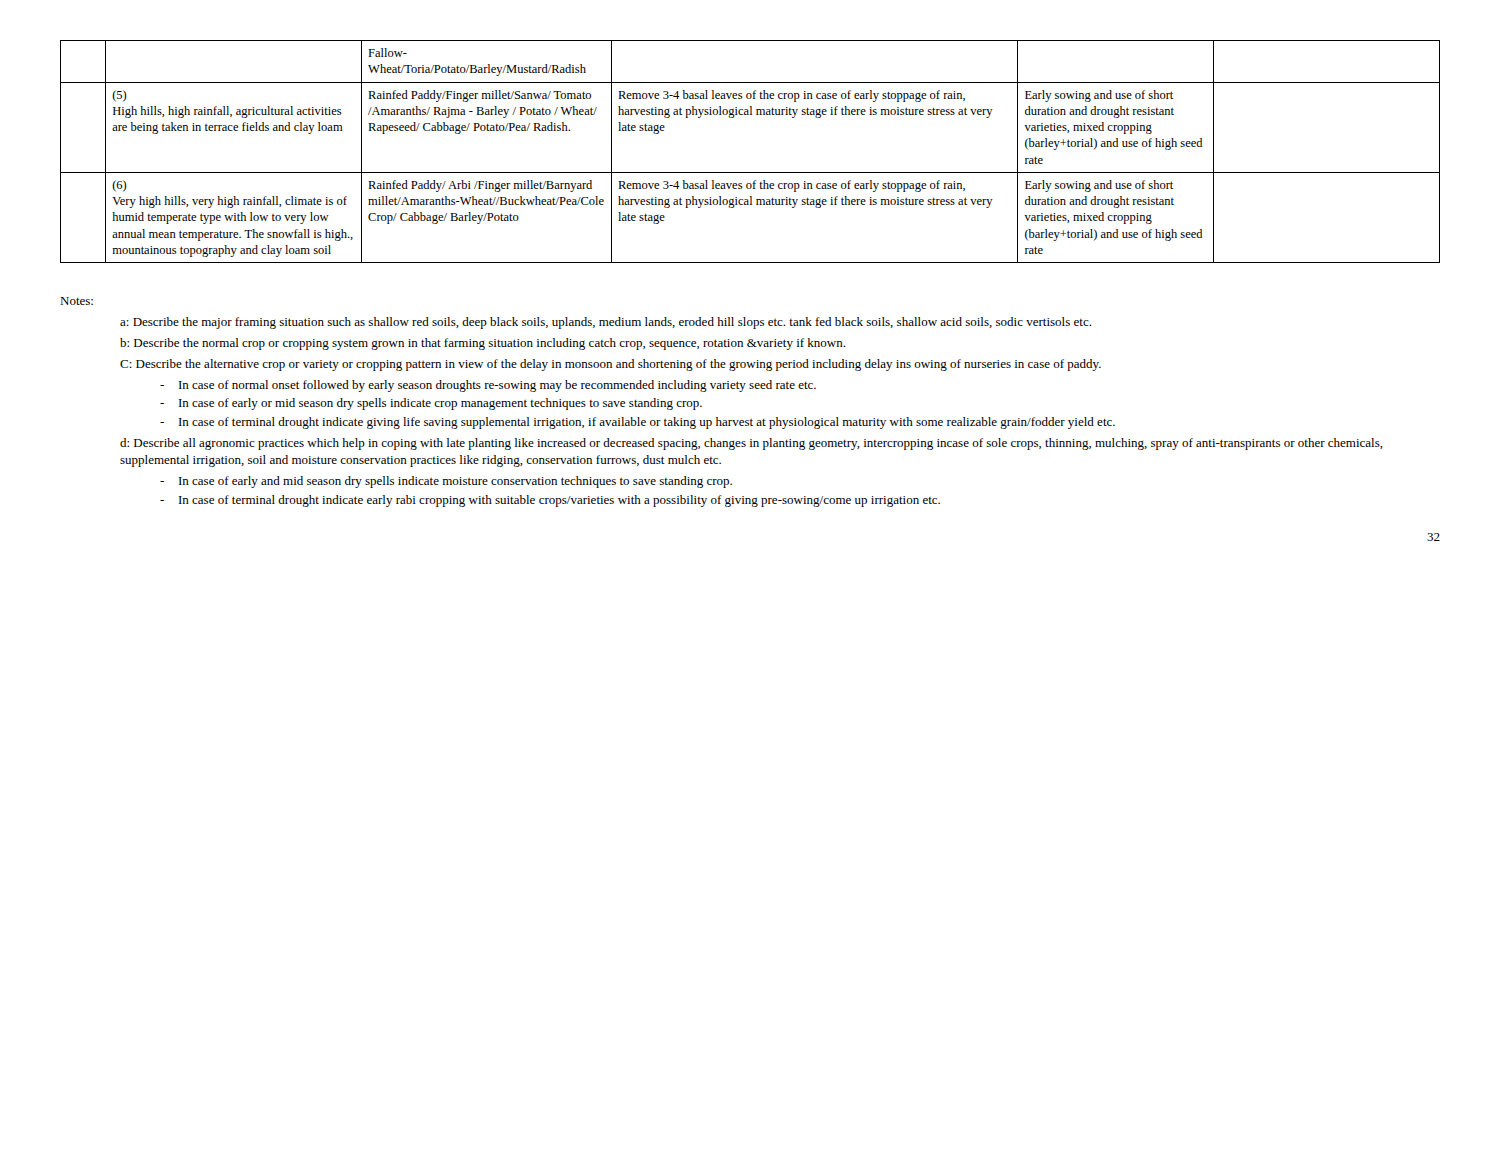| | | Fallow-Wheat/Toria/Potato/Barley/Mustard/Radish | | | |
| | (5) High hills, high rainfall, agricultural activities are being taken in terrace fields and clay loam | Rainfed Paddy/Finger millet/Sanwa/ Tomato /Amaranths/ Rajma - Barley / Potato / Wheat/ Rapeseed/ Cabbage/ Potato/Pea/ Radish. | Remove 3-4 basal leaves of the crop in case of early stoppage of rain, harvesting at physiological maturity stage if there is moisture stress at very late stage | Early sowing and use of short duration and drought resistant varieties, mixed cropping (barley+torial) and use of high seed rate | |
| | (6) Very high hills, very high rainfall, climate is of humid temperate type with low to very low annual mean temperature. The snowfall is high., mountainous topography and clay loam soil | Rainfed Paddy/ Arbi /Finger millet/Barnyard millet/Amaranths-Wheat//Buckwheat/Pea/Cole Crop/ Cabbage/ Barley/Potato | Remove 3-4 basal leaves of the crop in case of early stoppage of rain, harvesting at physiological maturity stage if there is moisture stress at very late stage | Early sowing and use of short duration and drought resistant varieties, mixed cropping (barley+torial) and use of high seed rate | |
Notes:
a: Describe the major framing situation such as shallow red soils, deep black soils, uplands, medium lands, eroded hill slops etc. tank fed black soils, shallow acid soils, sodic vertisols etc.
b: Describe the normal crop or cropping system grown in that farming situation including catch crop, sequence, rotation &variety if known.
C: Describe the alternative crop or variety or cropping pattern in view of the delay in monsoon and shortening of the growing period including delay ins owing of nurseries in case of paddy.
In case of normal onset followed by early season droughts re-sowing may be recommended including variety seed rate etc.
In case of early or mid season dry spells indicate crop management techniques to save standing crop.
In case of terminal drought indicate giving life saving supplemental irrigation, if available or taking up harvest at physiological maturity with some realizable grain/fodder yield etc.
d: Describe all agronomic practices which help in coping with late planting like increased or decreased spacing, changes in planting geometry, intercropping incase of sole crops, thinning, mulching, spray of anti-transpirants or other chemicals, supplemental irrigation, soil and moisture conservation practices like ridging, conservation furrows, dust mulch etc.
In case of early and mid season dry spells indicate moisture conservation techniques to save standing crop.
In case of terminal drought indicate early rabi cropping with suitable crops/varieties with a possibility of giving pre-sowing/come up irrigation etc.
32